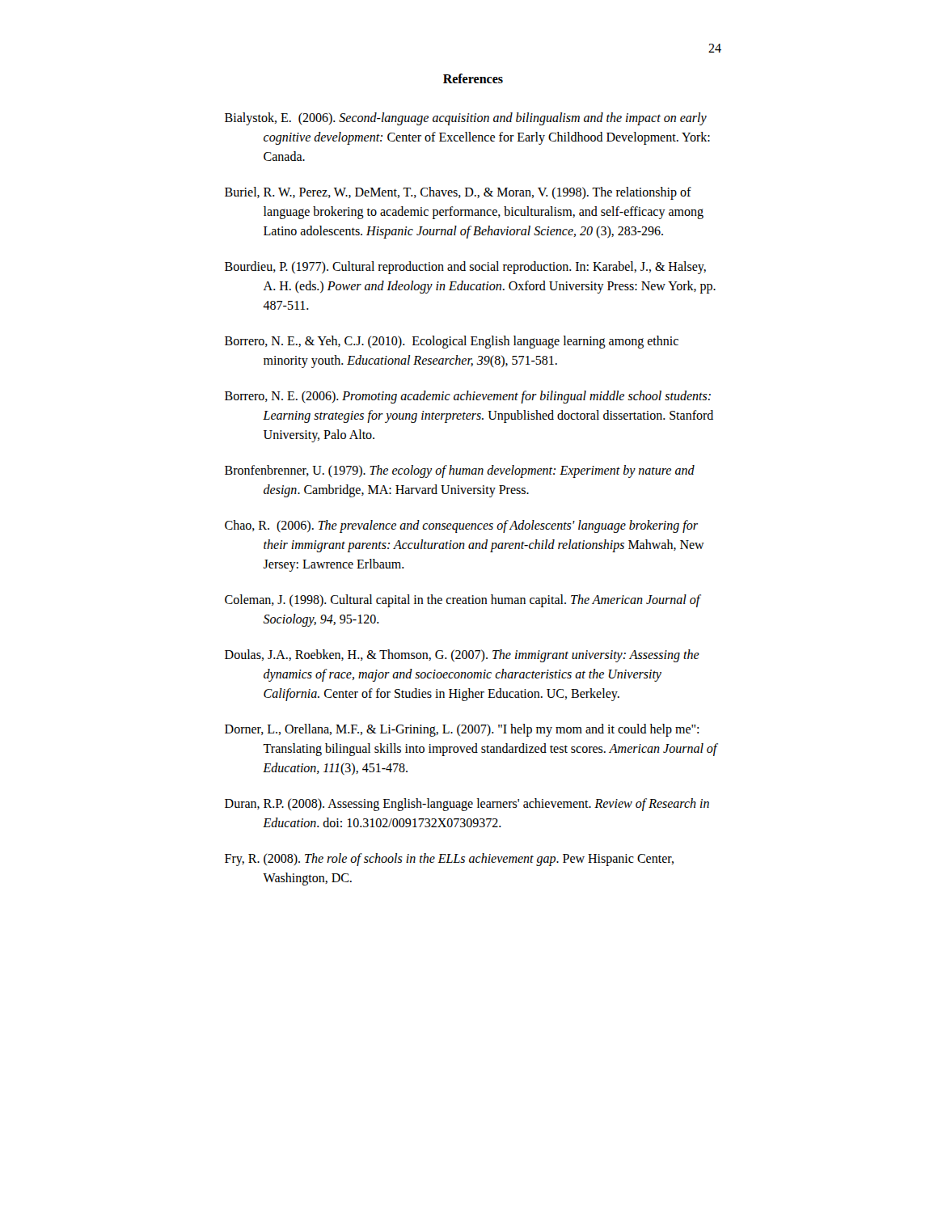24
References
Bialystok, E. (2006). Second-language acquisition and bilingualism and the impact on early cognitive development: Center of Excellence for Early Childhood Development. York: Canada.
Buriel, R. W., Perez, W., DeMent, T., Chaves, D., & Moran, V. (1998). The relationship of language brokering to academic performance, biculturalism, and self-efficacy among Latino adolescents. Hispanic Journal of Behavioral Science, 20 (3), 283-296.
Bourdieu, P. (1977). Cultural reproduction and social reproduction. In: Karabel, J., & Halsey, A. H. (eds.) Power and Ideology in Education. Oxford University Press: New York, pp. 487-511.
Borrero, N. E., & Yeh, C.J. (2010). Ecological English language learning among ethnic minority youth. Educational Researcher, 39(8), 571-581.
Borrero, N. E. (2006). Promoting academic achievement for bilingual middle school students: Learning strategies for young interpreters. Unpublished doctoral dissertation. Stanford University, Palo Alto.
Bronfenbrenner, U. (1979). The ecology of human development: Experiment by nature and design. Cambridge, MA: Harvard University Press.
Chao, R. (2006). The prevalence and consequences of Adolescents' language brokering for their immigrant parents: Acculturation and parent-child relationships Mahwah, New Jersey: Lawrence Erlbaum.
Coleman, J. (1998). Cultural capital in the creation human capital. The American Journal of Sociology, 94, 95-120.
Doulas, J.A., Roebken, H., & Thomson, G. (2007). The immigrant university: Assessing the dynamics of race, major and socioeconomic characteristics at the University California. Center of for Studies in Higher Education. UC, Berkeley.
Dorner, L., Orellana, M.F., & Li-Grining, L. (2007). "I help my mom and it could help me": Translating bilingual skills into improved standardized test scores. American Journal of Education, 111(3), 451-478.
Duran, R.P. (2008). Assessing English-language learners' achievement. Review of Research in Education. doi: 10.3102/0091732X07309372.
Fry, R. (2008). The role of schools in the ELLs achievement gap. Pew Hispanic Center, Washington, DC.